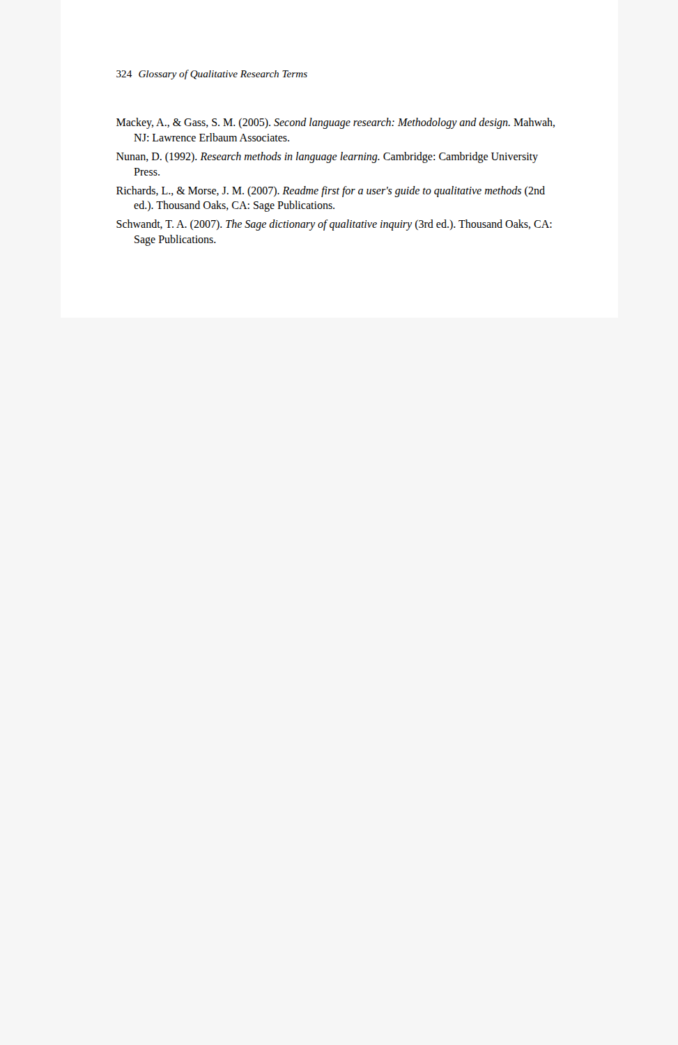324 Glossary of Qualitative Research Terms
Mackey, A., & Gass, S. M. (2005). Second language research: Methodology and design. Mahwah, NJ: Lawrence Erlbaum Associates.
Nunan, D. (1992). Research methods in language learning. Cambridge: Cambridge University Press.
Richards, L., & Morse, J. M. (2007). Readme first for a user's guide to qualitative methods (2nd ed.). Thousand Oaks, CA: Sage Publications.
Schwandt, T. A. (2007). The Sage dictionary of qualitative inquiry (3rd ed.). Thousand Oaks, CA: Sage Publications.